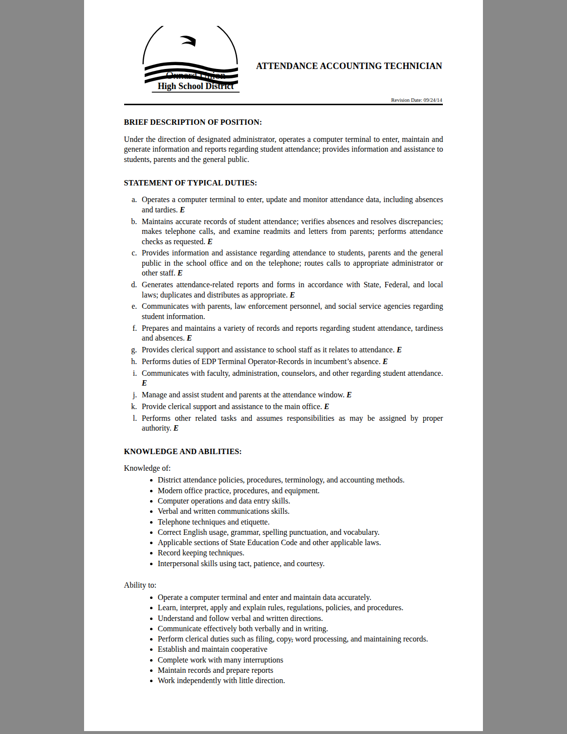Oxnard Union High School District
ATTENDANCE ACCOUNTING TECHNICIAN
Revision Date: 09/24/14
BRIEF DESCRIPTION OF POSITION:
Under the direction of designated administrator, operates a computer terminal to enter, maintain and generate information and reports regarding student attendance; provides information and assistance to students, parents and the general public.
STATEMENT OF TYPICAL DUTIES:
Operates a computer terminal to enter, update and monitor attendance data, including absences and tardies. E
Maintains accurate records of student attendance; verifies absences and resolves discrepancies; makes telephone calls, and examine readmits and letters from parents; performs attendance checks as requested. E
Provides information and assistance regarding attendance to students, parents and the general public in the school office and on the telephone; routes calls to appropriate administrator or other staff. E
Generates attendance-related reports and forms in accordance with State, Federal, and local laws; duplicates and distributes as appropriate. E
Communicates with parents, law enforcement personnel, and social service agencies regarding student information.
Prepares and maintains a variety of records and reports regarding student attendance, tardiness and absences. E
Provides clerical support and assistance to school staff as it relates to attendance. E
Performs duties of EDP Terminal Operator-Records in incumbent’s absence. E
Communicates with faculty, administration, counselors, and other regarding student attendance. E
Manage and assist student and parents at the attendance window. E
Provide clerical support and assistance to the main office. E
Performs other related tasks and assumes responsibilities as may be assigned by proper authority. E
KNOWLEDGE AND ABILITIES:
Knowledge of:
District attendance policies, procedures, terminology, and accounting methods.
Modern office practice, procedures, and equipment.
Computer operations and data entry skills.
Verbal and written communications skills.
Telephone techniques and etiquette.
Correct English usage, grammar, spelling punctuation, and vocabulary.
Applicable sections of State Education Code and other applicable laws.
Record keeping techniques.
Interpersonal skills using tact, patience, and courtesy.
Ability to:
Operate a computer terminal and enter and maintain data accurately.
Learn, interpret, apply and explain rules, regulations, policies, and procedures.
Understand and follow verbal and written directions.
Communicate effectively both verbally and in writing.
Perform clerical duties such as filing, copy, word processing, and maintaining records.
Establish and maintain cooperative
Complete work with many interruptions
Maintain records and prepare reports
Work independently with little direction.